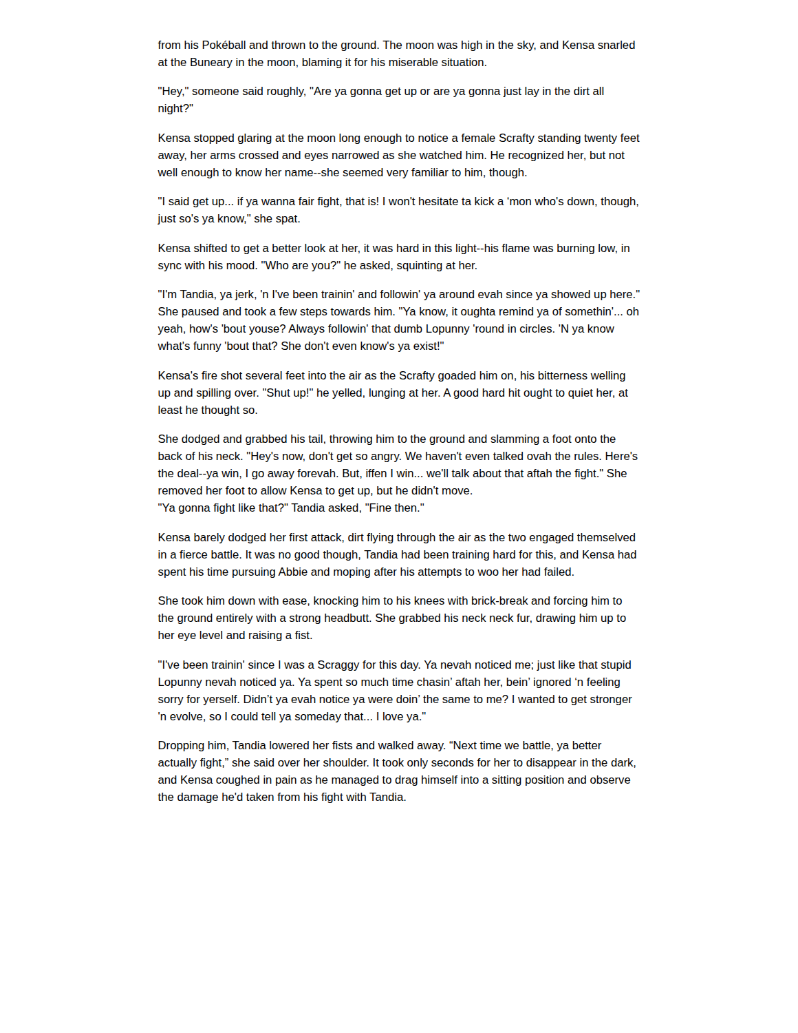from his Pokéball and thrown to the ground. The moon was high in the sky, and Kensa snarled at the Buneary in the moon, blaming it for his miserable situation.
"Hey," someone said roughly, "Are ya gonna get up or are ya gonna just lay in the dirt all night?"
Kensa stopped glaring at the moon long enough to notice a female Scrafty standing twenty feet away, her arms crossed and eyes narrowed as she watched him. He recognized her, but not well enough to know her name--she seemed very familiar to him, though.
"I said get up... if ya wanna fair fight, that is! I won't hesitate ta kick a ‘mon who's down, though, just so's ya know," she spat.
Kensa shifted to get a better look at her, it was hard in this light--his flame was burning low, in sync with his mood. "Who are you?" he asked, squinting at her.
"I'm Tandia, ya jerk, 'n I've been trainin' and followin' ya around evah since ya showed up here." She paused and took a few steps towards him. "Ya know, it oughta remind ya of somethin'... oh yeah, how's 'bout youse? Always followin' that dumb Lopunny 'round in circles. 'N ya know what's funny 'bout that? She don't even know's ya exist!"
Kensa's fire shot several feet into the air as the Scrafty goaded him on, his bitterness welling up and spilling over. "Shut up!" he yelled, lunging at her. A good hard hit ought to quiet her, at least he thought so.
She dodged and grabbed his tail, throwing him to the ground and slamming a foot onto the back of his neck. "Hey's now, don't get so angry. We haven't even talked ovah the rules. Here's the deal--ya win, I go away forevah. But, iffen I win... we'll talk about that aftah the fight." She removed her foot to allow Kensa to get up, but he didn't move.
"Ya gonna fight like that?" Tandia asked, "Fine then."
Kensa barely dodged her first attack, dirt flying through the air as the two engaged themselved in a fierce battle. It was no good though, Tandia had been training hard for this, and Kensa had spent his time pursuing Abbie and moping after his attempts to woo her had failed.
She took him down with ease, knocking him to his knees with brick-break and forcing him to the ground entirely with a strong headbutt. She grabbed his neck neck fur, drawing him up to her eye level and raising a fist.
"I've been trainin' since I was a Scraggy for this day. Ya nevah noticed me; just like that stupid Lopunny nevah noticed ya. Ya spent so much time chasin’ aftah her, bein’ ignored ‘n feeling sorry for yerself. Didn’t ya evah notice ya were doin’ the same to me? I wanted to get stronger 'n evolve, so I could tell ya someday that... I love ya."
Dropping him, Tandia lowered her fists and walked away. “Next time we battle, ya better actually fight,” she said over her shoulder. It took only seconds for her to disappear in the dark, and Kensa coughed in pain as he managed to drag himself into a sitting position and observe the damage he'd taken from his fight with Tandia.